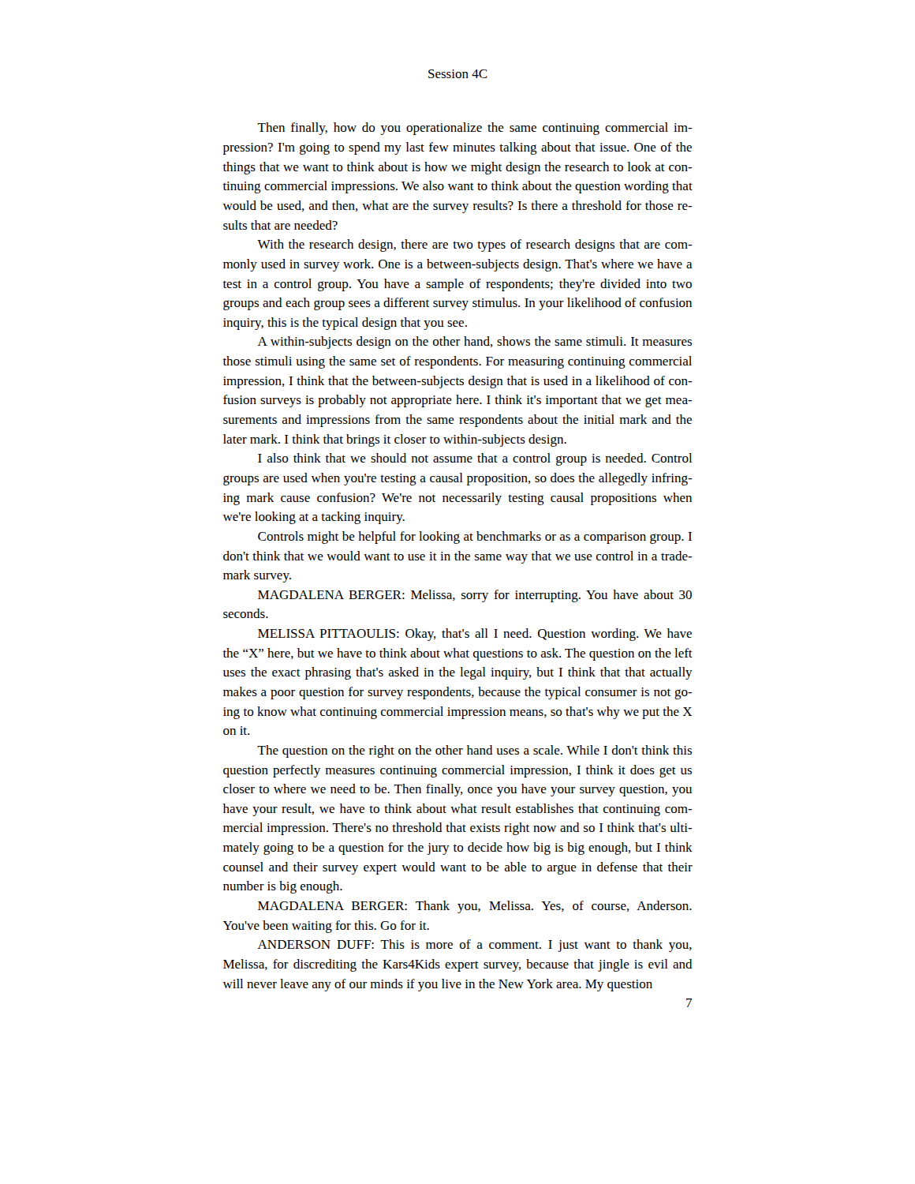Session 4C
Then finally, how do you operationalize the same continuing commercial impression? I'm going to spend my last few minutes talking about that issue. One of the things that we want to think about is how we might design the research to look at continuing commercial impressions. We also want to think about the question wording that would be used, and then, what are the survey results? Is there a threshold for those results that are needed?
With the research design, there are two types of research designs that are commonly used in survey work. One is a between-subjects design. That's where we have a test in a control group. You have a sample of respondents; they're divided into two groups and each group sees a different survey stimulus. In your likelihood of confusion inquiry, this is the typical design that you see.
A within-subjects design on the other hand, shows the same stimuli. It measures those stimuli using the same set of respondents. For measuring continuing commercial impression, I think that the between-subjects design that is used in a likelihood of confusion surveys is probably not appropriate here. I think it's important that we get measurements and impressions from the same respondents about the initial mark and the later mark. I think that brings it closer to within-subjects design.
I also think that we should not assume that a control group is needed. Control groups are used when you're testing a causal proposition, so does the allegedly infringing mark cause confusion? We're not necessarily testing causal propositions when we're looking at a tacking inquiry.
Controls might be helpful for looking at benchmarks or as a comparison group. I don't think that we would want to use it in the same way that we use control in a trademark survey.
MAGDALENA BERGER: Melissa, sorry for interrupting. You have about 30 seconds.
MELISSA PITTAOULIS: Okay, that's all I need. Question wording. We have the “X” here, but we have to think about what questions to ask. The question on the left uses the exact phrasing that's asked in the legal inquiry, but I think that that actually makes a poor question for survey respondents, because the typical consumer is not going to know what continuing commercial impression means, so that's why we put the X on it.
The question on the right on the other hand uses a scale. While I don't think this question perfectly measures continuing commercial impression, I think it does get us closer to where we need to be. Then finally, once you have your survey question, you have your result, we have to think about what result establishes that continuing commercial impression. There's no threshold that exists right now and so I think that's ultimately going to be a question for the jury to decide how big is big enough, but I think counsel and their survey expert would want to be able to argue in defense that their number is big enough.
MAGDALENA BERGER: Thank you, Melissa. Yes, of course, Anderson. You've been waiting for this. Go for it.
ANDERSON DUFF: This is more of a comment. I just want to thank you, Melissa, for discrediting the Kars4Kids expert survey, because that jingle is evil and will never leave any of our minds if you live in the New York area. My question
7